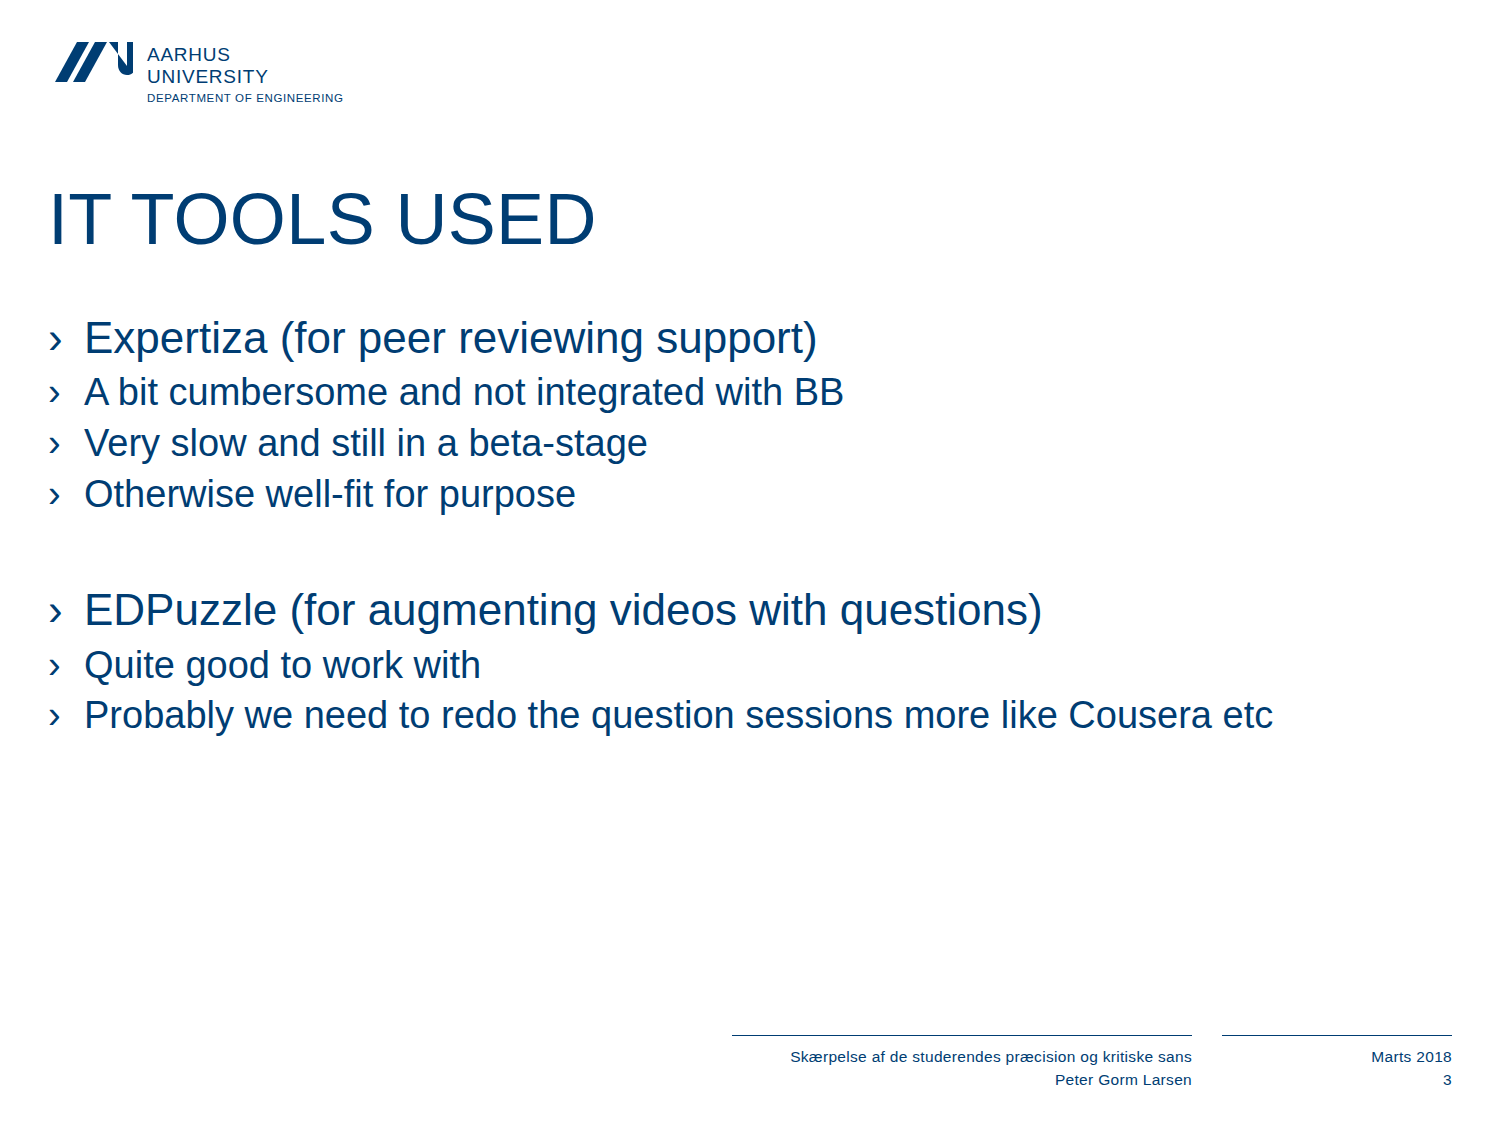Aarhus
University
Department of Engineering
IT TOOLS USED
Expertiza (for peer reviewing support)
A bit cumbersome and not integrated with BB
Very slow and still in a beta-stage
Otherwise well-fit for purpose
EDPuzzle (for augmenting videos with questions)
Quite good to work with
Probably we need to redo the question sessions more like Cousera etc
Skærpelse af de studerendes præcision og kritiske sans
Peter Gorm Larsen
Marts 2018
3